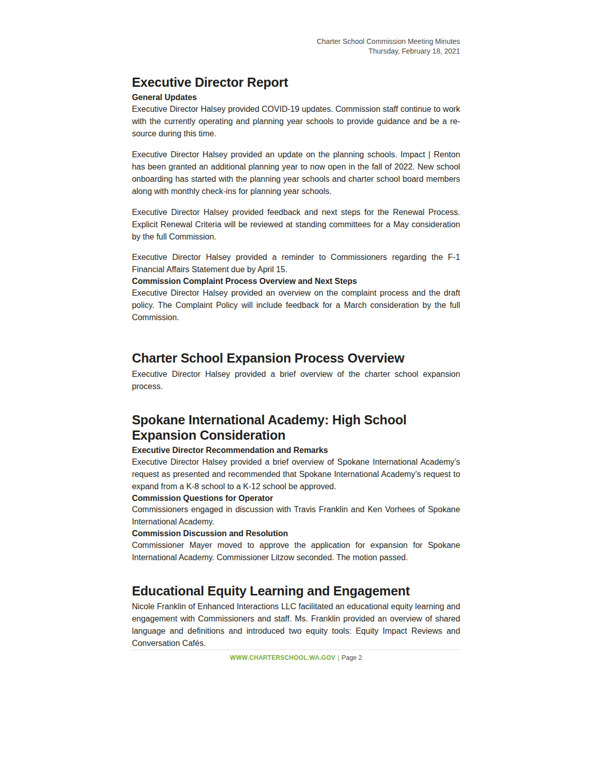Charter School Commission Meeting Minutes
Thursday, February 18, 2021
Executive Director Report
General Updates
Executive Director Halsey provided COVID-19 updates. Commission staff continue to work with the currently operating and planning year schools to provide guidance and be a resource during this time.
Executive Director Halsey provided an update on the planning schools. Impact | Renton has been granted an additional planning year to now open in the fall of 2022. New school onboarding has started with the planning year schools and charter school board members along with monthly check-ins for planning year schools.
Executive Director Halsey provided feedback and next steps for the Renewal Process. Explicit Renewal Criteria will be reviewed at standing committees for a May consideration by the full Commission.
Executive Director Halsey provided a reminder to Commissioners regarding the F-1 Financial Affairs Statement due by April 15.
Commission Complaint Process Overview and Next Steps
Executive Director Halsey provided an overview on the complaint process and the draft policy. The Complaint Policy will include feedback for a March consideration by the full Commission.
Charter School Expansion Process Overview
Executive Director Halsey provided a brief overview of the charter school expansion process.
Spokane International Academy: High School Expansion Consideration
Executive Director Recommendation and Remarks
Executive Director Halsey provided a brief overview of Spokane International Academy’s request as presented and recommended that Spokane International Academy’s request to expand from a K-8 school to a K-12 school be approved.
Commission Questions for Operator
Commissioners engaged in discussion with Travis Franklin and Ken Vorhees of Spokane International Academy.
Commission Discussion and Resolution
Commissioner Mayer moved to approve the application for expansion for Spokane International Academy. Commissioner Litzow seconded. The motion passed.
Educational Equity Learning and Engagement
Nicole Franklin of Enhanced Interactions LLC facilitated an educational equity learning and engagement with Commissioners and staff. Ms. Franklin provided an overview of shared language and definitions and introduced two equity tools: Equity Impact Reviews and Conversation Cafés.
WWW.CHARTERSCHOOL.WA.GOV|Page 2